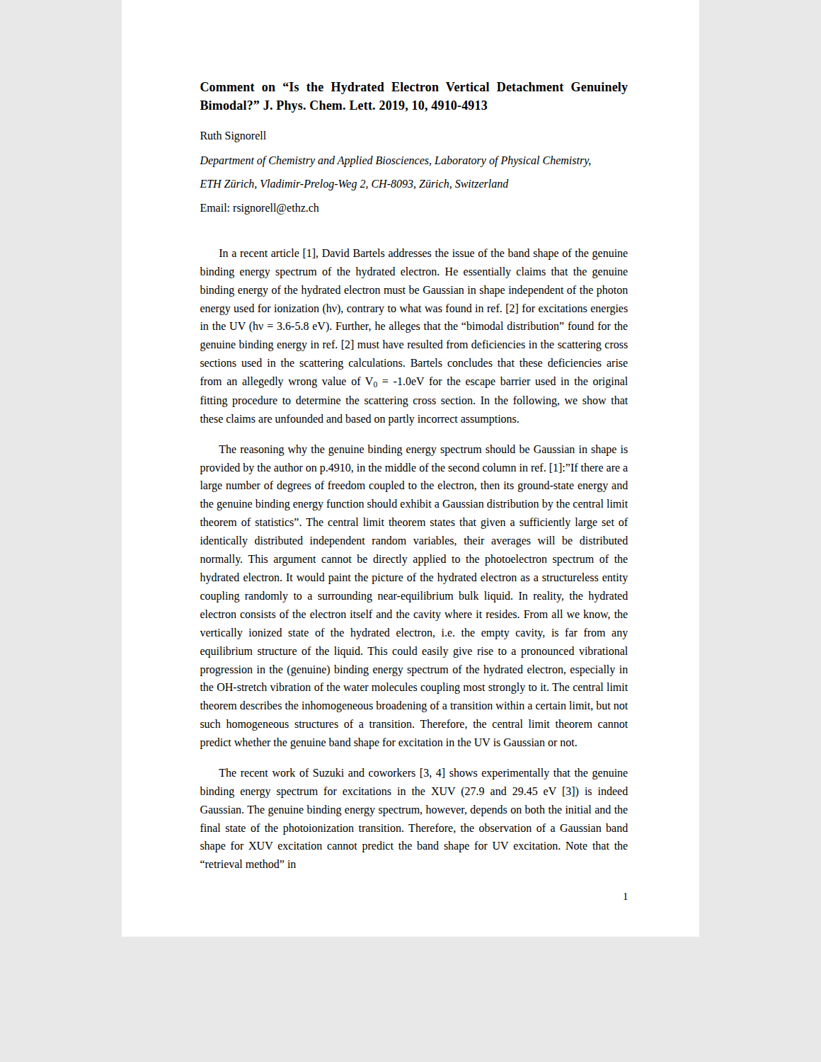Comment on “Is the Hydrated Electron Vertical Detachment Genuinely Bimodal?” J. Phys. Chem. Lett. 2019, 10, 4910-4913
Ruth Signorell
Department of Chemistry and Applied Biosciences, Laboratory of Physical Chemistry,
ETH Zürich, Vladimir-Prelog-Weg 2, CH-8093, Zürich, Switzerland
Email: rsignorell@ethz.ch
In a recent article [1], David Bartels addresses the issue of the band shape of the genuine binding energy spectrum of the hydrated electron. He essentially claims that the genuine binding energy of the hydrated electron must be Gaussian in shape independent of the photon energy used for ionization (hν), contrary to what was found in ref. [2] for excitations energies in the UV (hν = 3.6-5.8 eV). Further, he alleges that the “bimodal distribution” found for the genuine binding energy in ref. [2] must have resulted from deficiencies in the scattering cross sections used in the scattering calculations. Bartels concludes that these deficiencies arise from an allegedly wrong value of V0 = -1.0eV for the escape barrier used in the original fitting procedure to determine the scattering cross section. In the following, we show that these claims are unfounded and based on partly incorrect assumptions.
The reasoning why the genuine binding energy spectrum should be Gaussian in shape is provided by the author on p.4910, in the middle of the second column in ref. [1]:”If there are a large number of degrees of freedom coupled to the electron, then its ground-state energy and the genuine binding energy function should exhibit a Gaussian distribution by the central limit theorem of statistics”. The central limit theorem states that given a sufficiently large set of identically distributed independent random variables, their averages will be distributed normally. This argument cannot be directly applied to the photoelectron spectrum of the hydrated electron. It would paint the picture of the hydrated electron as a structureless entity coupling randomly to a surrounding near-equilibrium bulk liquid. In reality, the hydrated electron consists of the electron itself and the cavity where it resides. From all we know, the vertically ionized state of the hydrated electron, i.e. the empty cavity, is far from any equilibrium structure of the liquid. This could easily give rise to a pronounced vibrational progression in the (genuine) binding energy spectrum of the hydrated electron, especially in the OH-stretch vibration of the water molecules coupling most strongly to it. The central limit theorem describes the inhomogeneous broadening of a transition within a certain limit, but not such homogeneous structures of a transition. Therefore, the central limit theorem cannot predict whether the genuine band shape for excitation in the UV is Gaussian or not.
The recent work of Suzuki and coworkers [3, 4] shows experimentally that the genuine binding energy spectrum for excitations in the XUV (27.9 and 29.45 eV [3]) is indeed Gaussian. The genuine binding energy spectrum, however, depends on both the initial and the final state of the photoionization transition. Therefore, the observation of a Gaussian band shape for XUV excitation cannot predict the band shape for UV excitation. Note that the “retrieval method” in
1